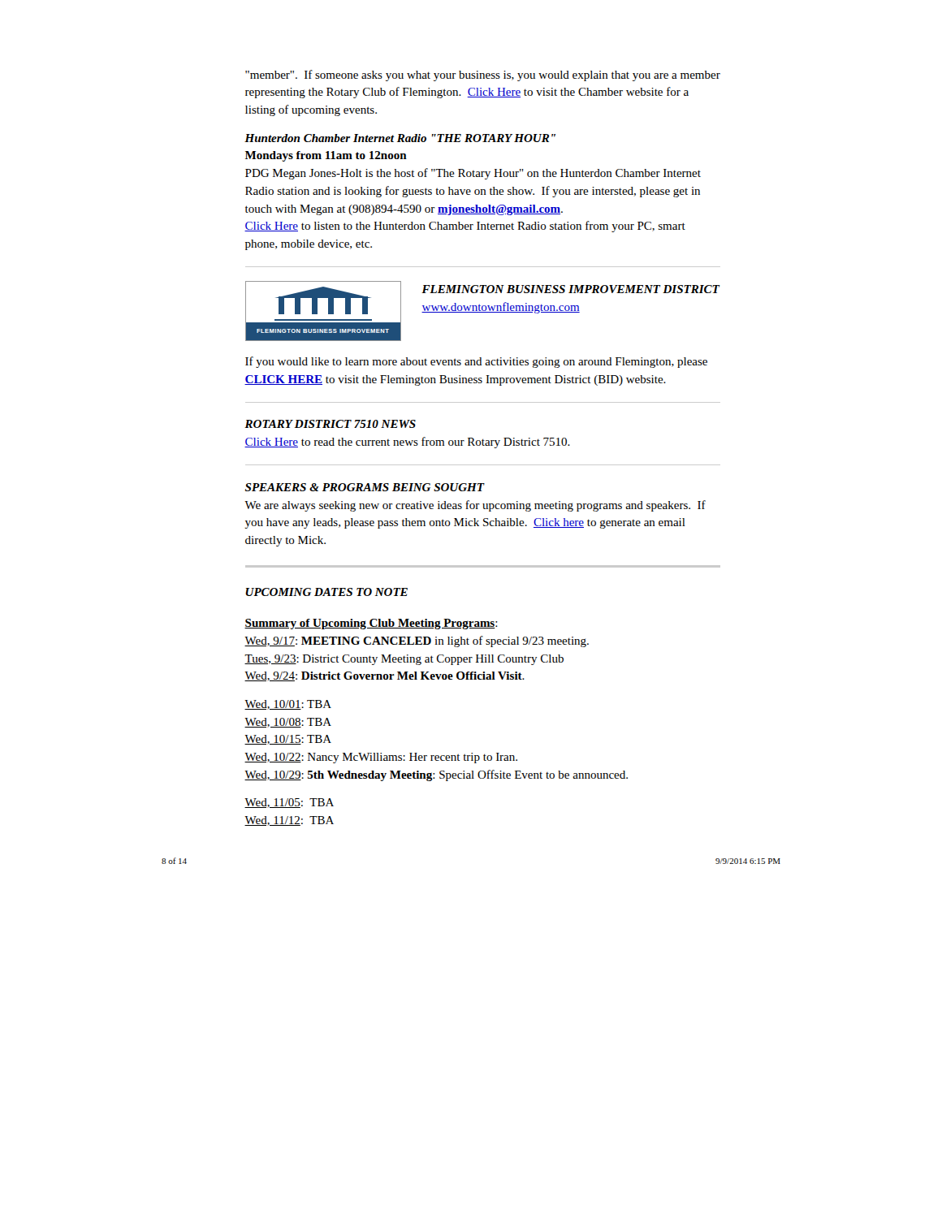"member". If someone asks you what your business is, you would explain that you are a member representing the Rotary Club of Flemington. Click Here to visit the Chamber website for a listing of upcoming events.
Hunterdon Chamber Internet Radio "THE ROTARY HOUR"
Mondays from 11am to 12noon
PDG Megan Jones-Holt is the host of "The Rotary Hour" on the Hunterdon Chamber Internet Radio station and is looking for guests to have on the show. If you are intersted, please get in touch with Megan at (908)894-4590 or mjonesholt@gmail.com.
Click Here to listen to the Hunterdon Chamber Internet Radio station from your PC, smart phone, mobile device, etc.
FLEMINGTON BUSINESS IMPROVEMENT DISTRICT
FLEMINGTON BUSINESS IMPROVEMENT DISTRICT
www.downtownflemington.com
If you would like to learn more about events and activities going on around Flemington, please CLICK HERE to visit the Flemington Business Improvement District (BID) website.
ROTARY DISTRICT 7510 NEWS
Click Here to read the current news from our Rotary District 7510.
SPEAKERS & PROGRAMS BEING SOUGHT
We are always seeking new or creative ideas for upcoming meeting programs and speakers. If you have any leads, please pass them onto Mick Schaible. Click here to generate an email directly to Mick.
UPCOMING DATES TO NOTE
Summary of Upcoming Club Meeting Programs:
Wed, 9/17: MEETING CANCELED in light of special 9/23 meeting.
Tues, 9/23: District County Meeting at Copper Hill Country Club
Wed, 9/24: District Governor Mel Kevoe Official Visit.
Wed, 10/01: TBA
Wed, 10/08: TBA
Wed, 10/15: TBA
Wed, 10/22: Nancy McWilliams: Her recent trip to Iran.
Wed, 10/29: 5th Wednesday Meeting: Special Offsite Event to be announced.
Wed, 11/05: TBA
Wed, 11/12: TBA
8 of 14 9/9/2014 6:15 PM